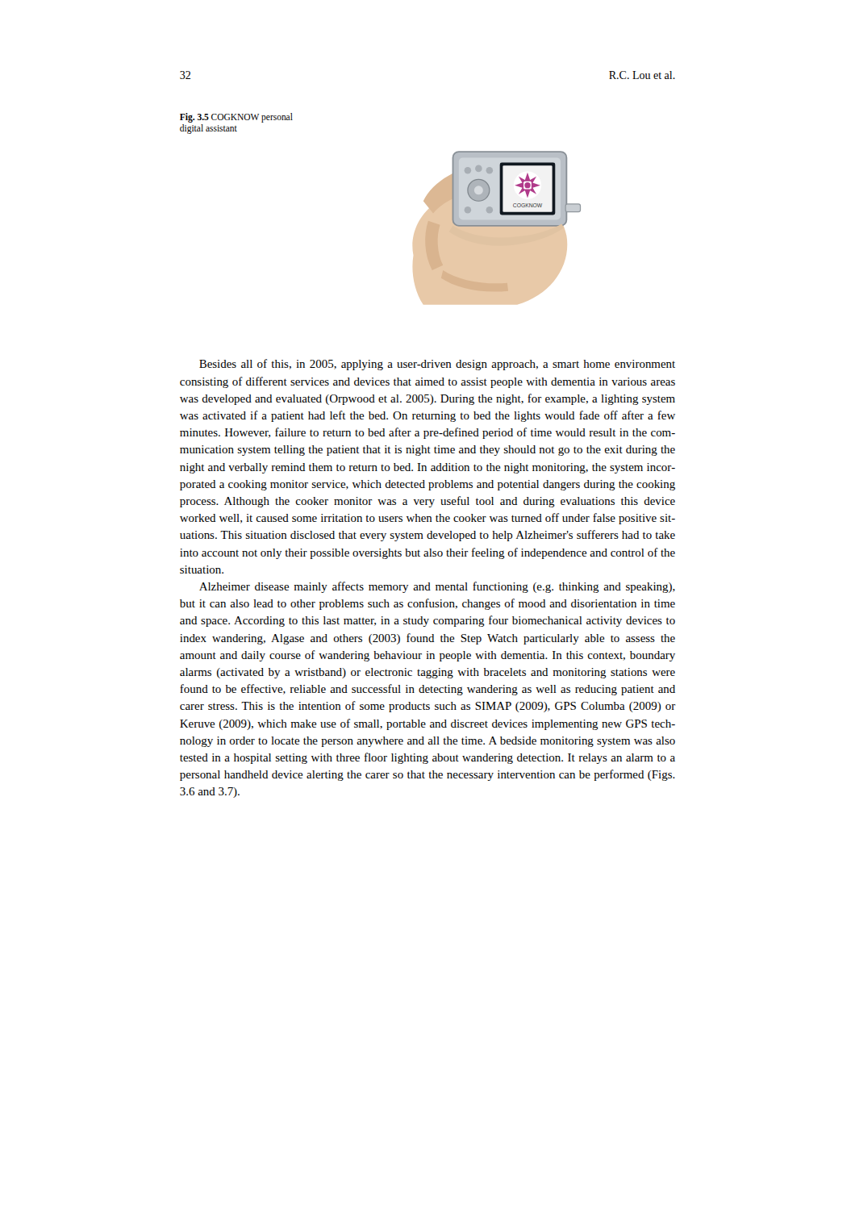32
R.C. Lou et al.
Fig. 3.5 COGKNOW personal digital assistant
Besides all of this, in 2005, applying a user-driven design approach, a smart home environment consisting of different services and devices that aimed to assist people with dementia in various areas was developed and evaluated (Orpwood et al. 2005). During the night, for example, a lighting system was activated if a patient had left the bed. On returning to bed the lights would fade off after a few minutes. However, failure to return to bed after a pre-defined period of time would result in the communication system telling the patient that it is night time and they should not go to the exit during the night and verbally remind them to return to bed. In addition to the night monitoring, the system incorporated a cooking monitor service, which detected problems and potential dangers during the cooking process. Although the cooker monitor was a very useful tool and during evaluations this device worked well, it caused some irritation to users when the cooker was turned off under false positive situations. This situation disclosed that every system developed to help Alzheimer's sufferers had to take into account not only their possible oversights but also their feeling of independence and control of the situation.
Alzheimer disease mainly affects memory and mental functioning (e.g. thinking and speaking), but it can also lead to other problems such as confusion, changes of mood and disorientation in time and space. According to this last matter, in a study comparing four biomechanical activity devices to index wandering, Algase and others (2003) found the Step Watch particularly able to assess the amount and daily course of wandering behaviour in people with dementia. In this context, boundary alarms (activated by a wristband) or electronic tagging with bracelets and monitoring stations were found to be effective, reliable and successful in detecting wandering as well as reducing patient and carer stress. This is the intention of some products such as SIMAP (2009), GPS Columba (2009) or Keruve (2009), which make use of small, portable and discreet devices implementing new GPS technology in order to locate the person anywhere and all the time. A bedside monitoring system was also tested in a hospital setting with three floor lighting about wandering detection. It relays an alarm to a personal handheld device alerting the carer so that the necessary intervention can be performed (Figs. 3.6 and 3.7).